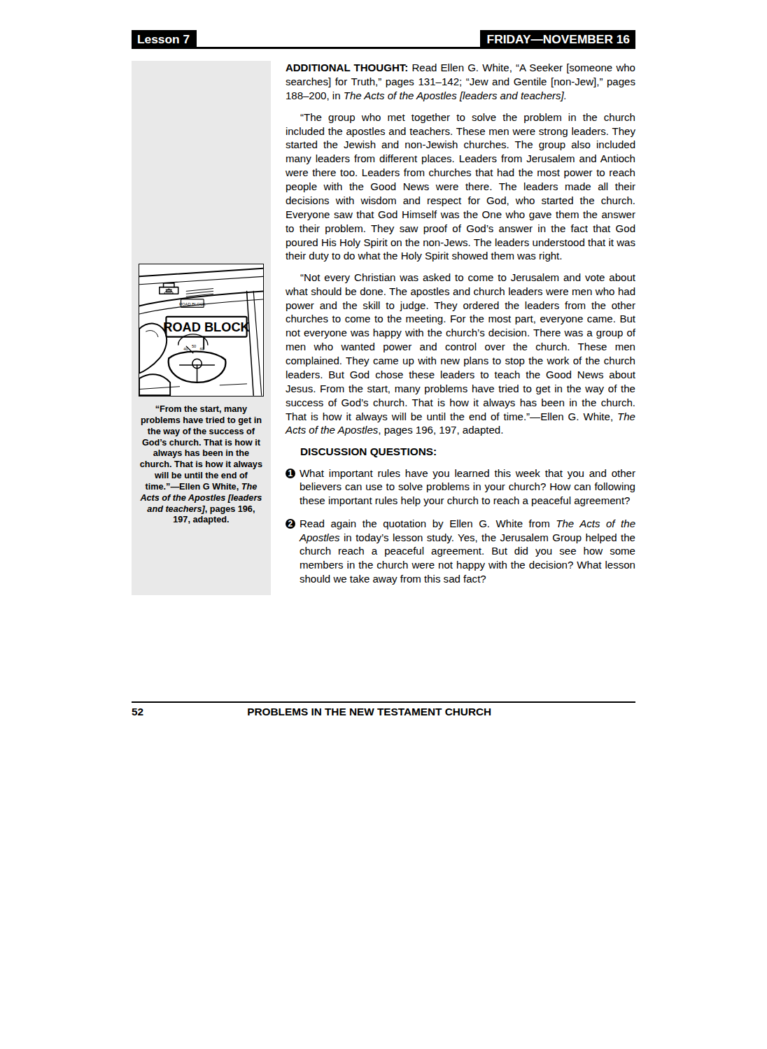Lesson 7
FRIDAY—NOVEMBER 16
ROAD BLOCK ROAD BLOCK 40 50 60
“From the start, many problems have tried to get in the way of the success of God’s church. That is how it always has been in the church. That is how it always will be until the end of time.”—Ellen G White, The Acts of the Apostles [leaders and teachers], pages 196, 197, adapted.
ADDITIONAL THOUGHT: Read Ellen G. White, “A Seeker [someone who searches] for Truth,” pages 131–142; “Jew and Gentile [non-Jew],” pages 188–200, in The Acts of the Apostles [leaders and teachers].
“The group who met together to solve the problem in the church included the apostles and teachers. These men were strong leaders. They started the Jewish and non-Jewish churches. The group also included many leaders from different places. Leaders from Jerusalem and Antioch were there too. Leaders from churches that had the most power to reach people with the Good News were there. The leaders made all their decisions with wisdom and respect for God, who started the church. Everyone saw that God Himself was the One who gave them the answer to their problem. They saw proof of God’s answer in the fact that God poured His Holy Spirit on the non-Jews. The leaders understood that it was their duty to do what the Holy Spirit showed them was right.
“Not every Christian was asked to come to Jerusalem and vote about what should be done. The apostles and church leaders were men who had power and the skill to judge. They ordered the leaders from the other churches to come to the meeting. For the most part, everyone came. But not everyone was happy with the church’s decision. There was a group of men who wanted power and control over the church. These men complained. They came up with new plans to stop the work of the church leaders. But God chose these leaders to teach the Good News about Jesus. From the start, many problems have tried to get in the way of the success of God’s church. That is how it always has been in the church. That is how it always will be until the end of time.”—Ellen G. White, The Acts of the Apostles, pages 196, 197, adapted.
DISCUSSION QUESTIONS:
1
What important rules have you learned this week that you and other believers can use to solve problems in your church? How can following these important rules help your church to reach a peaceful agreement?
2
Read again the quotation by Ellen G. White from The Acts of the Apostles in today’s lesson study. Yes, the Jerusalem Group helped the church reach a peaceful agreement. But did you see how some members in the church were not happy with the decision? What lesson should we take away from this sad fact?
52
PROBLEMS IN THE NEW TESTAMENT CHURCH